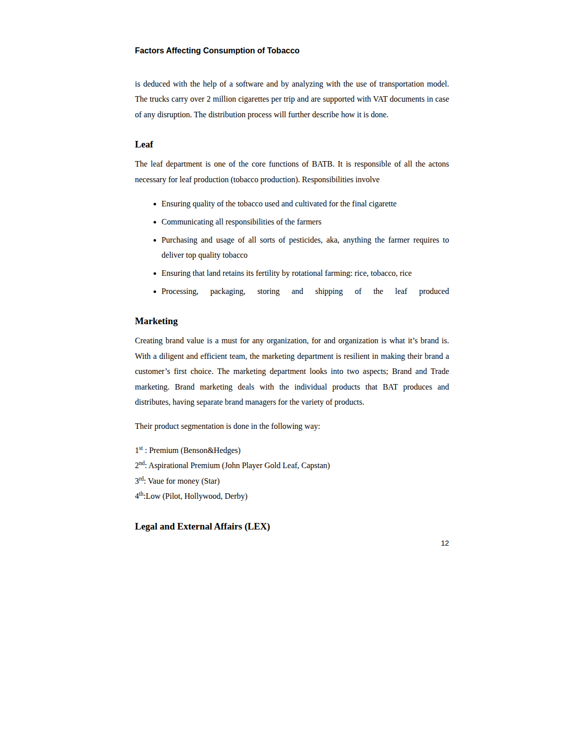Factors Affecting Consumption of Tobacco
is deduced with the help of a software and by analyzing with the use of transportation model. The trucks carry over 2 million cigarettes per trip and are supported with VAT documents in case of any disruption. The distribution process will further describe how it is done.
Leaf
The leaf department is one of the core functions of BATB. It is responsible of all the actons necessary for leaf production (tobacco production). Responsibilities involve
Ensuring quality of the tobacco used and cultivated for the final cigarette
Communicating all responsibilities of the farmers
Purchasing and usage of all sorts of pesticides, aka, anything the farmer requires to deliver top quality tobacco
Ensuring that land retains its fertility by rotational farming: rice, tobacco, rice
Processing, packaging, storing and shipping of the leaf produced
Marketing
Creating brand value is a must for any organization, for and organization is what it’s brand is. With a diligent and efficient team, the marketing department is resilient in making their brand a customer’s first choice. The marketing department looks into two aspects; Brand and Trade marketing. Brand marketing deals with the individual products that BAT produces and distributes, having separate brand managers for the variety of products.
Their product segmentation is done in the following way:
1st : Premium (Benson&Hedges)
2nd: Aspirational Premium (John Player Gold Leaf, Capstan)
3rd: Vaue for money (Star)
4th:Low (Pilot, Hollywood, Derby)
Legal and External Affairs (LEX)
12